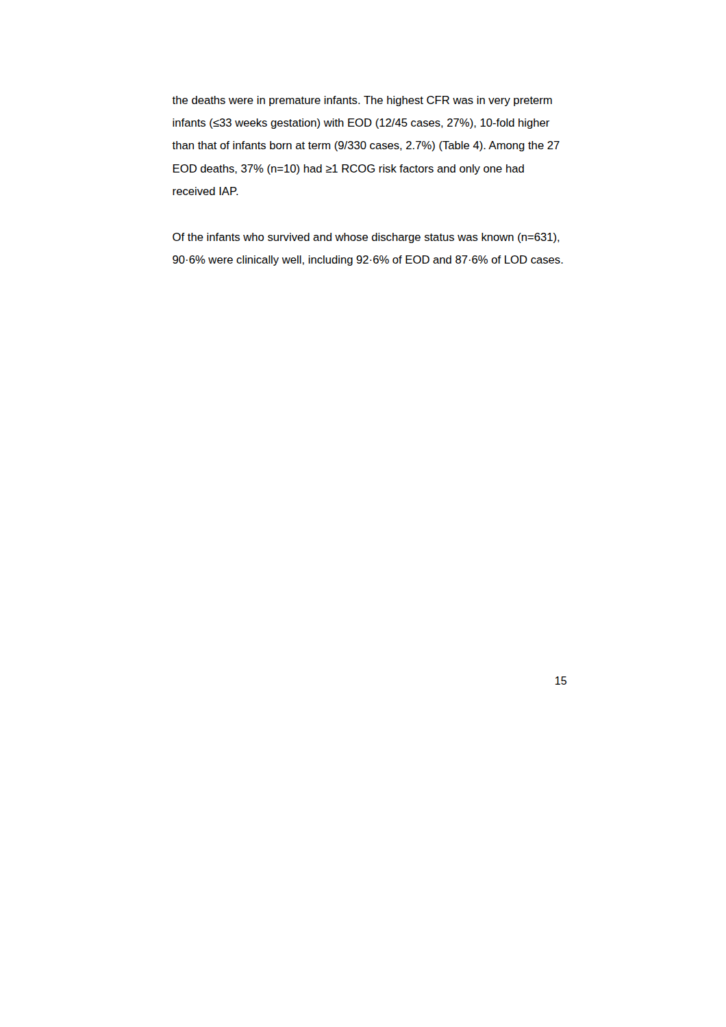the deaths were in premature infants. The highest CFR was in very preterm infants (≤33 weeks gestation) with EOD (12/45 cases, 27%), 10-fold higher than that of infants born at term (9/330 cases, 2.7%) (Table 4). Among the 27 EOD deaths, 37% (n=10) had ≥1 RCOG risk factors and only one had received IAP.
Of the infants who survived and whose discharge status was known (n=631), 90·6% were clinically well, including 92·6% of EOD and 87·6% of LOD cases.
15